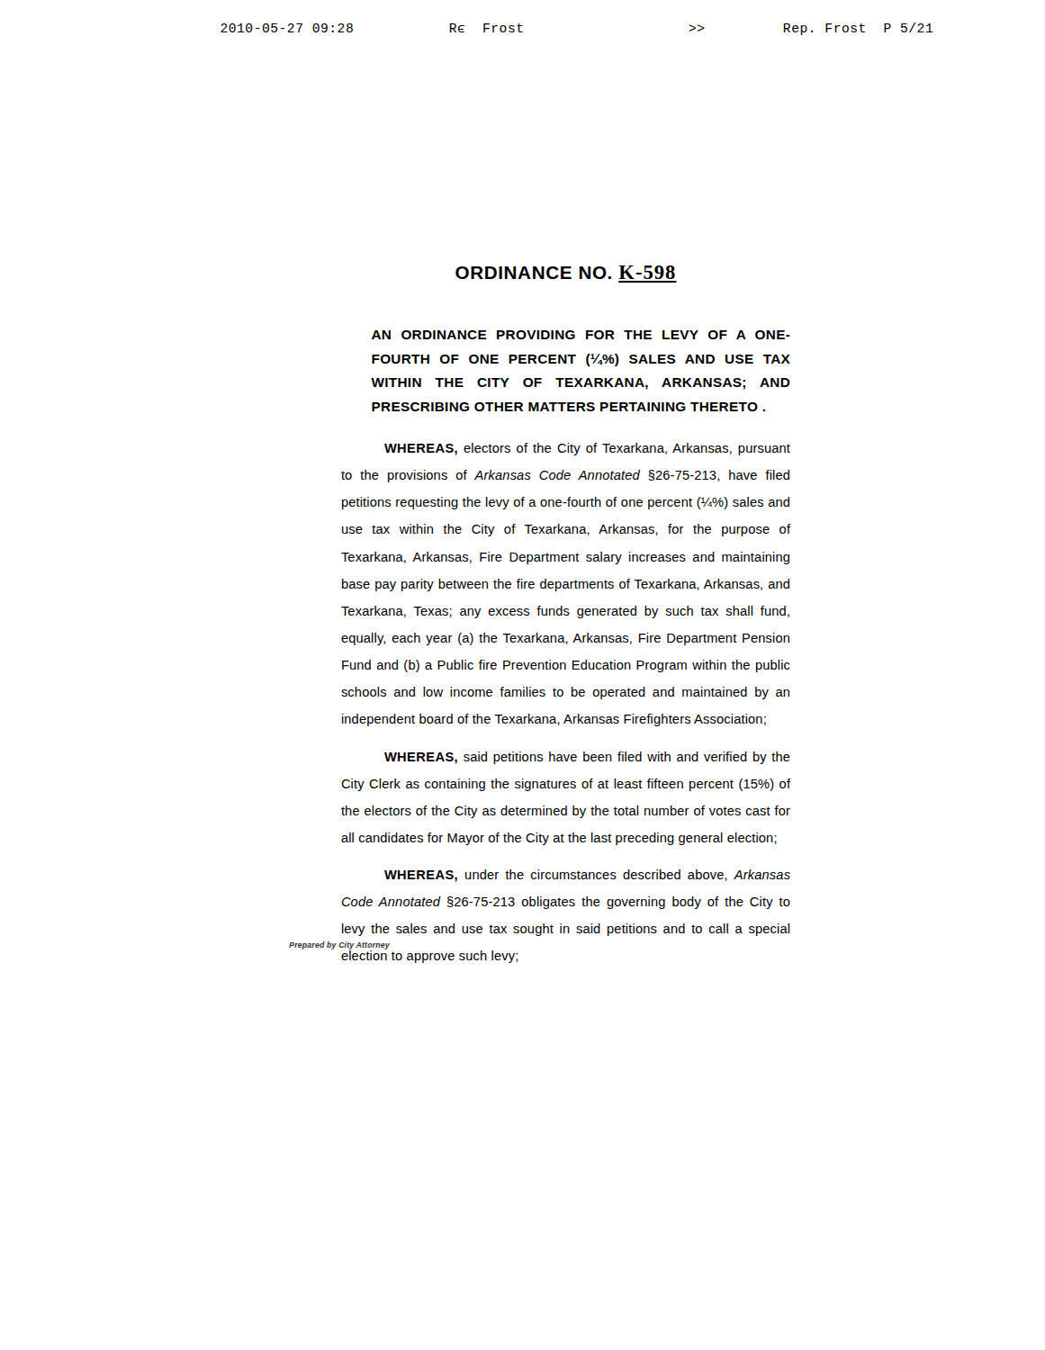2010-05-27 09:28 Rϵ Frost >> Rep. Frost P 5/21
ORDINANCE NO. K-598
AN ORDINANCE PROVIDING FOR THE LEVY OF A ONE-FOURTH OF ONE PERCENT (¼%) SALES AND USE TAX WITHIN THE CITY OF TEXARKANA, ARKANSAS; AND PRESCRIBING OTHER MATTERS PERTAINING THERETO .
WHEREAS, electors of the City of Texarkana, Arkansas, pursuant to the provisions of Arkansas Code Annotated §26-75-213, have filed petitions requesting the levy of a one-fourth of one percent (¼%) sales and use tax within the City of Texarkana, Arkansas, for the purpose of Texarkana, Arkansas, Fire Department salary increases and maintaining base pay parity between the fire departments of Texarkana, Arkansas, and Texarkana, Texas; any excess funds generated by such tax shall fund, equally, each year (a) the Texarkana, Arkansas, Fire Department Pension Fund and (b) a Public fire Prevention Education Program within the public schools and low income families to be operated and maintained by an independent board of the Texarkana, Arkansas Firefighters Association;
WHEREAS, said petitions have been filed with and verified by the City Clerk as containing the signatures of at least fifteen percent (15%) of the electors of the City as determined by the total number of votes cast for all candidates for Mayor of the City at the last preceding general election;
WHEREAS, under the circumstances described above, Arkansas Code Annotated §26-75-213 obligates the governing body of the City to levy the sales and use tax sought in said petitions and to call a special election to approve such levy;
Prepared by City Attorney